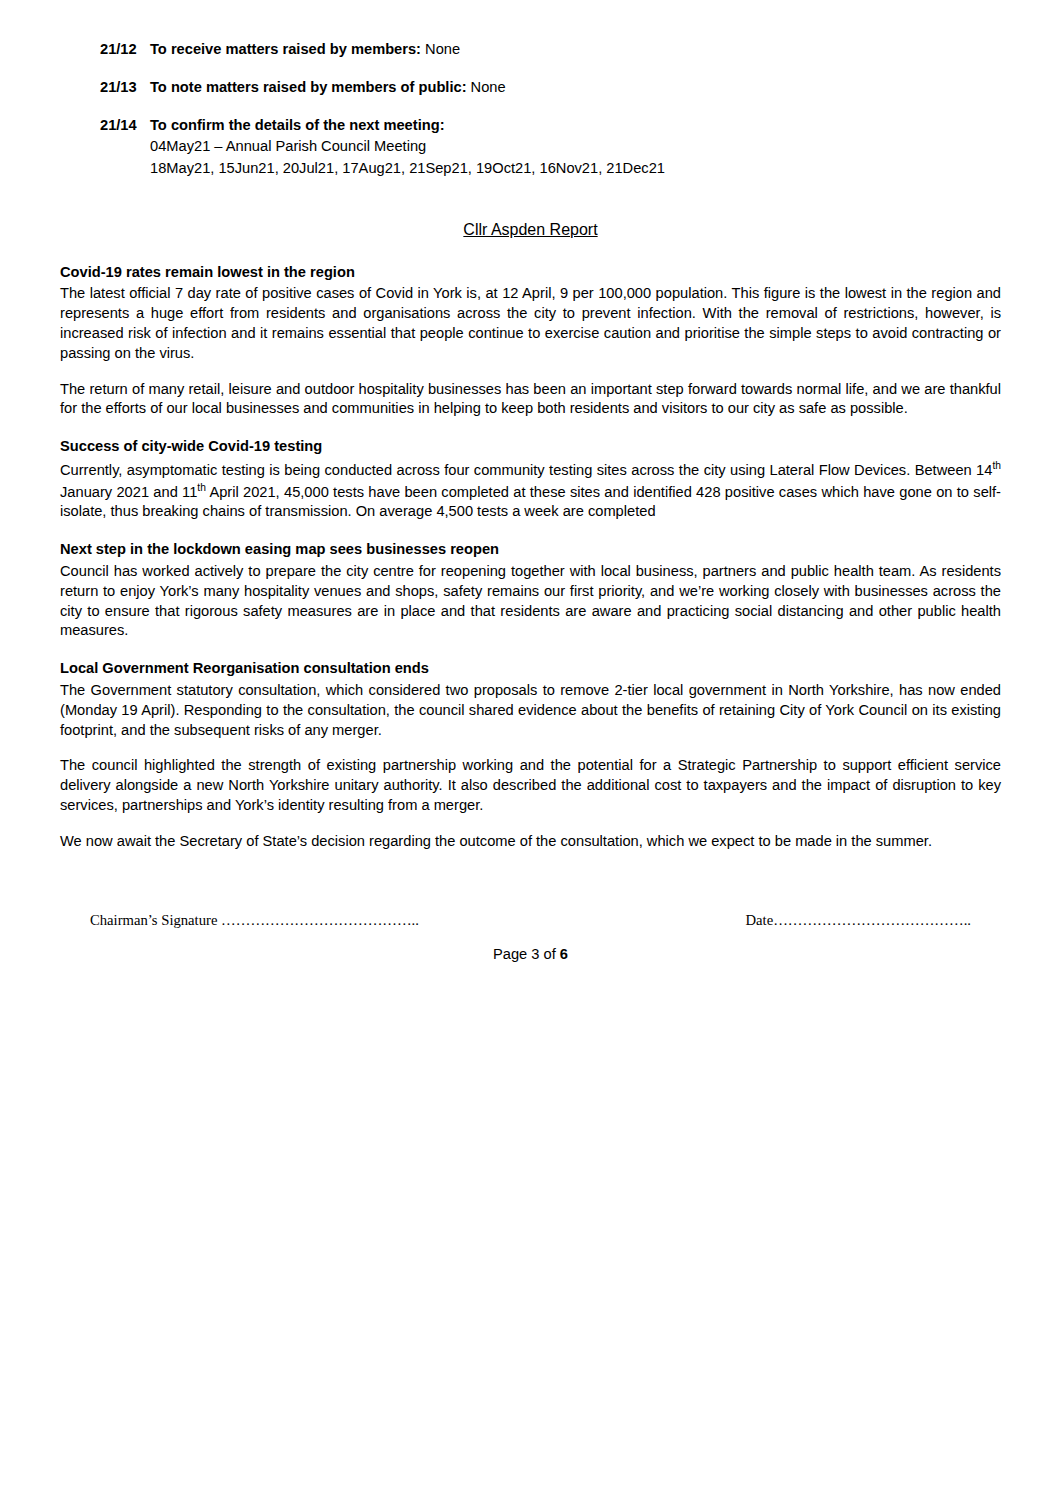21/12
To receive matters raised by members: None
21/13
To note matters raised by members of public: None
21/14
To confirm the details of the next meeting:
04May21 – Annual Parish Council Meeting
18May21, 15Jun21, 20Jul21, 17Aug21, 21Sep21, 19Oct21, 16Nov21, 21Dec21
Cllr Aspden Report
Covid-19 rates remain lowest in the region
The latest official 7 day rate of positive cases of Covid in York is, at 12 April, 9 per 100,000 population. This figure is the lowest in the region and represents a huge effort from residents and organisations across the city to prevent infection. With the removal of restrictions, however, is increased risk of infection and it remains essential that people continue to exercise caution and prioritise the simple steps to avoid contracting or passing on the virus.
The return of many retail, leisure and outdoor hospitality businesses has been an important step forward towards normal life, and we are thankful for the efforts of our local businesses and communities in helping to keep both residents and visitors to our city as safe as possible.
Success of city-wide Covid-19 testing
Currently, asymptomatic testing is being conducted across four community testing sites across the city using Lateral Flow Devices. Between 14th January 2021 and 11th April 2021, 45,000 tests have been completed at these sites and identified 428 positive cases which have gone on to self-isolate, thus breaking chains of transmission. On average 4,500 tests a week are completed
Next step in the lockdown easing map sees businesses reopen
Council has worked actively to prepare the city centre for reopening together with local business, partners and public health team. As residents return to enjoy York’s many hospitality venues and shops, safety remains our first priority, and we’re working closely with businesses across the city to ensure that rigorous safety measures are in place and that residents are aware and practicing social distancing and other public health measures.
Local Government Reorganisation consultation ends
The Government statutory consultation, which considered two proposals to remove 2-tier local government in North Yorkshire, has now ended (Monday 19 April). Responding to the consultation, the council shared evidence about the benefits of retaining City of York Council on its existing footprint, and the subsequent risks of any merger.
The council highlighted the strength of existing partnership working and the potential for a Strategic Partnership to support efficient service delivery alongside a new North Yorkshire unitary authority. It also described the additional cost to taxpayers and the impact of disruption to key services, partnerships and York’s identity resulting from a merger.
We now await the Secretary of State’s decision regarding the outcome of the consultation, which we expect to be made in the summer.
Chairman’s Signature ………………………………….. Date…………………………………..
Page 3 of 6